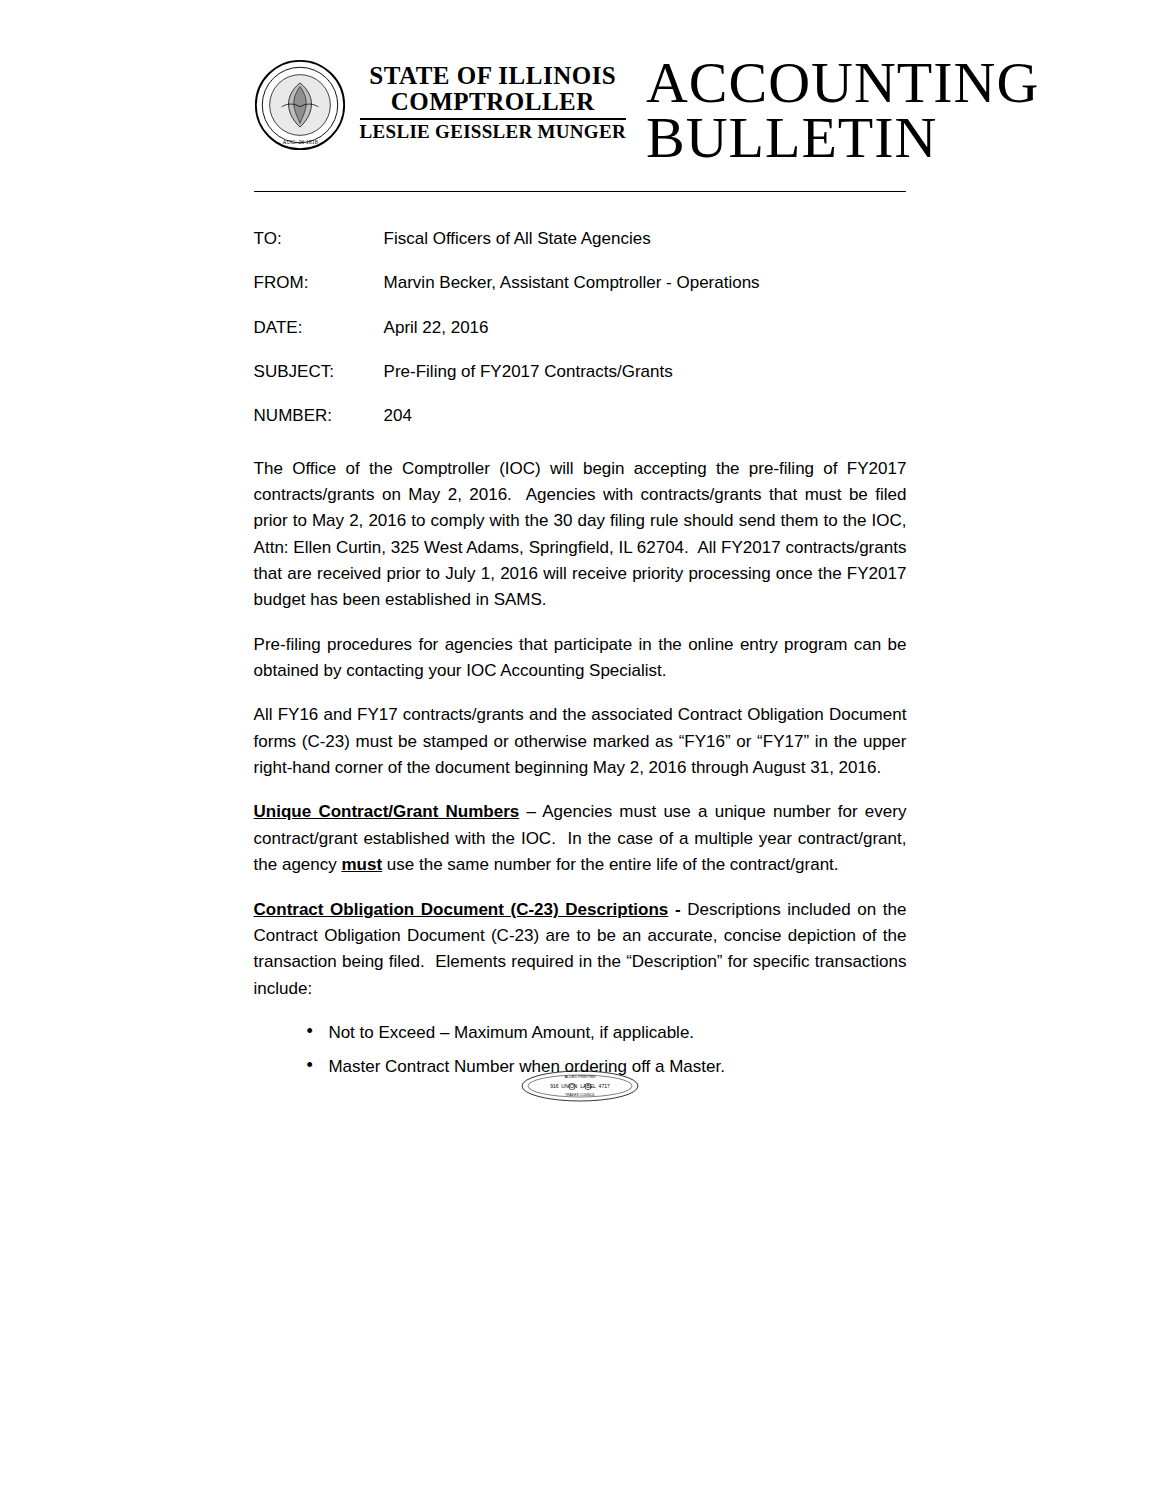AUG. 26   1818
STATE OF ILLINOIS
COMPTROLLER
LESLIE GEISSLER MUNGER
ACCOUNTING BULLETIN
TO:
Fiscal Officers of All State Agencies
FROM:
Marvin Becker, Assistant Comptroller - Operations
DATE:
April 22, 2016
SUBJECT:
Pre-Filing of FY2017 Contracts/Grants
NUMBER:
204
The Office of the Comptroller (IOC) will begin accepting the pre-filing of FY2017 contracts/grants on May 2, 2016. Agencies with contracts/grants that must be filed prior to May 2, 2016 to comply with the 30 day filing rule should send them to the IOC, Attn: Ellen Curtin, 325 West Adams, Springfield, IL 62704. All FY2017 contracts/grants that are received prior to July 1, 2016 will receive priority processing once the FY2017 budget has been established in SAMS.
Pre-filing procedures for agencies that participate in the online entry program can be obtained by contacting your IOC Accounting Specialist.
All FY16 and FY17 contracts/grants and the associated Contract Obligation Document forms (C-23) must be stamped or otherwise marked as “FY16” or “FY17” in the upper right-hand corner of the document beginning May 2, 2016 through August 31, 2016.
Unique Contract/Grant Numbers – Agencies must use a unique number for every contract/grant established with the IOC. In the case of a multiple year contract/grant, the agency must use the same number for the entire life of the contract/grant.
Contract Obligation Document (C-23) Descriptions - Descriptions included on the Contract Obligation Document (C-23) are to be an accurate, concise depiction of the transaction being filed. Elements required in the “Description” for specific transactions include:
Not to Exceed – Maximum Amount, if applicable.
Master Contract Number when ordering off a Master.
ALLIED PRINTING 916 UNION LABEL 4717 TRADES COUNCIL